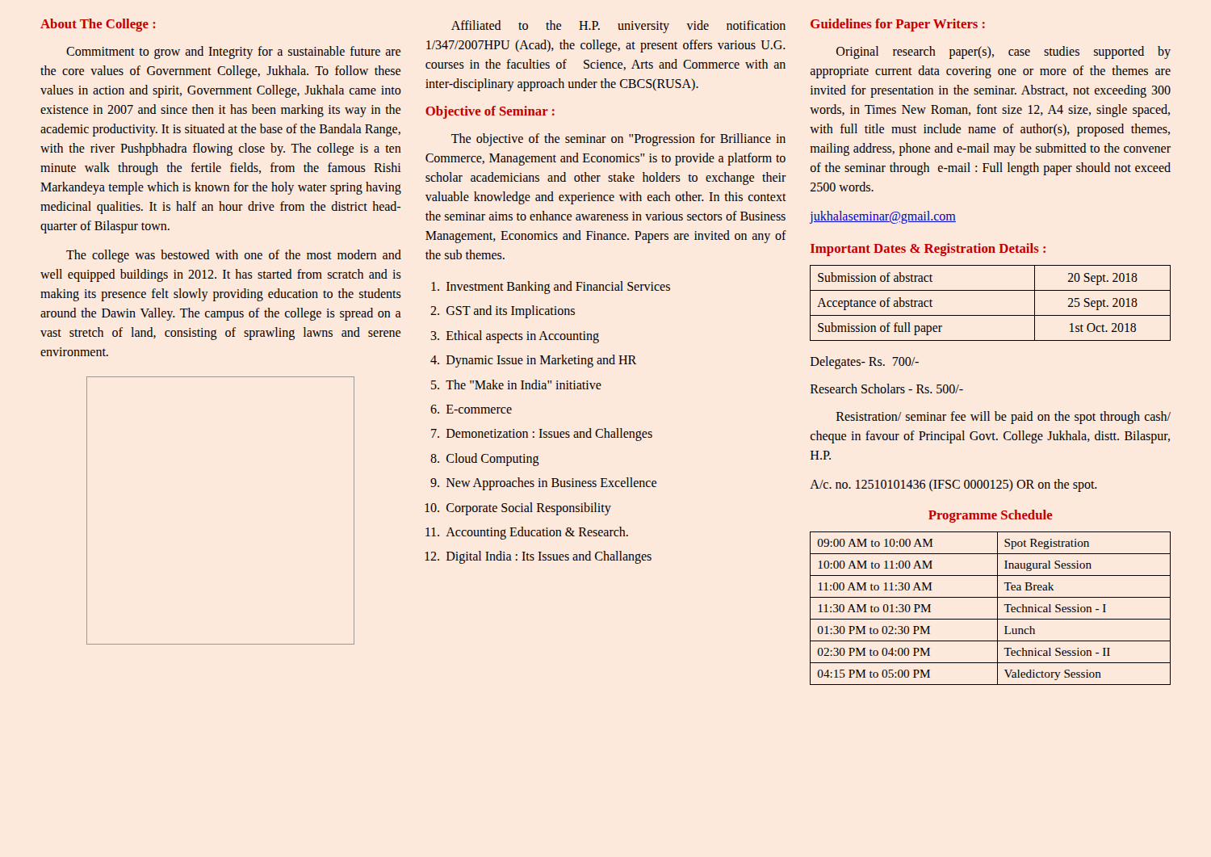About The College :
Commitment to grow and Integrity for a sustainable future are the core values of Government College, Jukhala. To follow these values in action and spirit, Government College, Jukhala came into existence in 2007 and since then it has been marking its way in the academic productivity. It is situated at the base of the Bandala Range, with the river Pushpbhadra flowing close by. The college is a ten minute walk through the fertile fields, from the famous Rishi Markandeya temple which is known for the holy water spring having medicinal qualities. It is half an hour drive from the district head-quarter of Bilaspur town.
The college was bestowed with one of the most modern and well equipped buildings in 2012. It has started from scratch and is making its presence felt slowly providing education to the students around the Dawin Valley. The campus of the college is spread on a vast stretch of land, consisting of sprawling lawns and serene environment.
Affiliated to the H.P. university vide notification 1/347/2007HPU (Acad), the college, at present offers various U.G. courses in the faculties of Science, Arts and Commerce with an inter-disciplinary approach under the CBCS(RUSA).
Objective of Seminar :
The objective of the seminar on "Progression for Brilliance in Commerce, Management and Economics" is to provide a platform to scholar academicians and other stake holders to exchange their valuable knowledge and experience with each other. In this context the seminar aims to enhance awareness in various sectors of Business Management, Economics and Finance. Papers are invited on any of the sub themes.
Investment Banking and Financial Services
GST and its Implications
Ethical aspects in Accounting
Dynamic Issue in Marketing and HR
The "Make in India" initiative
E-commerce
Demonetization : Issues and Challenges
Cloud Computing
New Approaches in Business Excellence
Corporate Social Responsibility
Accounting Education & Research.
Digital India : Its Issues and Challanges
Guidelines for Paper Writers :
Original research paper(s), case studies supported by appropriate current data covering one or more of the themes are invited for presentation in the seminar. Abstract, not exceeding 300 words, in Times New Roman, font size 12, A4 size, single spaced, with full title must include name of author(s), proposed themes, mailing address, phone and e-mail may be submitted to the convener of the seminar through e-mail : Full length paper should not exceed 2500 words.
jukhalaseminar@gmail.com
Important Dates & Registration Details :
| Submission of abstract | 20 Sept. 2018 |
| Acceptance of abstract | 25 Sept. 2018 |
| Submission of full paper | 1st Oct. 2018 |
Delegates- Rs. 700/-
Research Scholars - Rs. 500/-
Resistration/ seminar fee will be paid on the spot through cash/ cheque in favour of Principal Govt. College Jukhala, distt. Bilaspur, H.P.
A/c. no. 12510101436 (IFSC 0000125) OR on the spot.
Programme Schedule
| 09:00 AM to 10:00 AM | Spot Registration |
| 10:00 AM to 11:00 AM | Inaugural Session |
| 11:00 AM to 11:30 AM | Tea Break |
| 11:30 AM to 01:30 PM | Technical Session - I |
| 01:30 PM to 02:30 PM | Lunch |
| 02:30 PM to 04:00 PM | Technical Session - II |
| 04:15 PM to 05:00 PM | Valedictory Session |